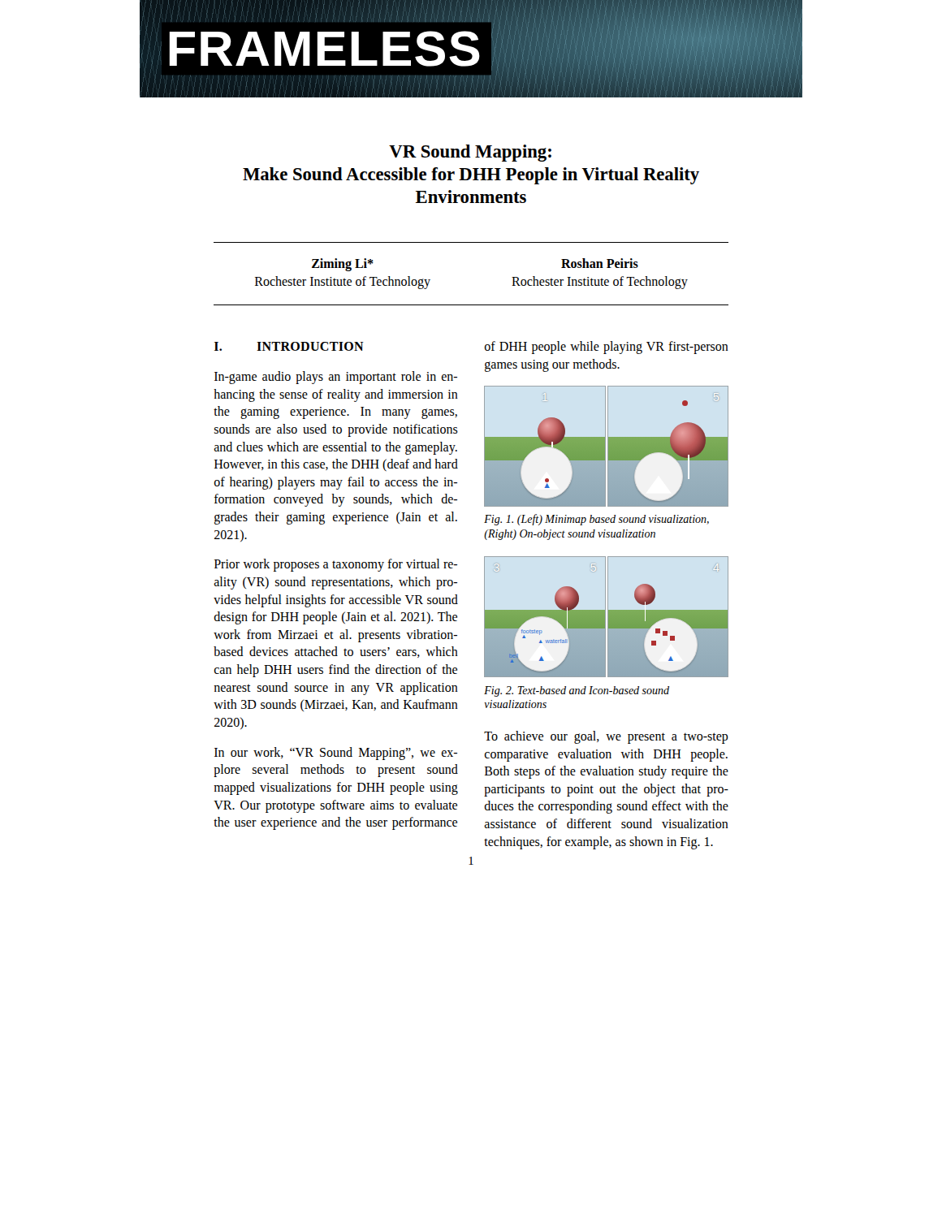FRAMELESS
VR Sound Mapping:
Make Sound Accessible for DHH People in Virtual Reality Environments
Ziming Li*
Rochester Institute of Technology
Roshan Peiris
Rochester Institute of Technology
I. INTRODUCTION
In-game audio plays an important role in enhancing the sense of reality and immersion in the gaming experience. In many games, sounds are also used to provide notifications and clues which are essential to the gameplay. However, in this case, the DHH (deaf and hard of hearing) players may fail to access the information conveyed by sounds, which degrades their gaming experience (Jain et al. 2021).
Prior work proposes a taxonomy for virtual reality (VR) sound representations, which provides helpful insights for accessible VR sound design for DHH people (Jain et al. 2021). The work from Mirzaei et al. presents vibration-based devices attached to users’ ears, which can help DHH users find the direction of the nearest sound source in any VR application with 3D sounds (Mirzaei, Kan, and Kaufmann 2020).
In our work, “VR Sound Mapping”, we explore several methods to present sound mapped visualizations for DHH people using VR. Our prototype software aims to evaluate the user experience and the user performance of DHH people while playing VR first-person games using our methods.
1
▲
5
Fig. 1. (Left) Minimap based sound visualization, (Right) On-object sound visualization
3 5
▲
footstep ▲ ▲ waterfall bell ▲
4
▲
Fig. 2. Text-based and Icon-based sound visualizations
To achieve our goal, we present a two-step comparative evaluation with DHH people. Both steps of the evaluation study require the participants to point out the object that produces the corresponding sound effect with the assistance of different sound visualization techniques, for example, as shown in Fig. 1.
1